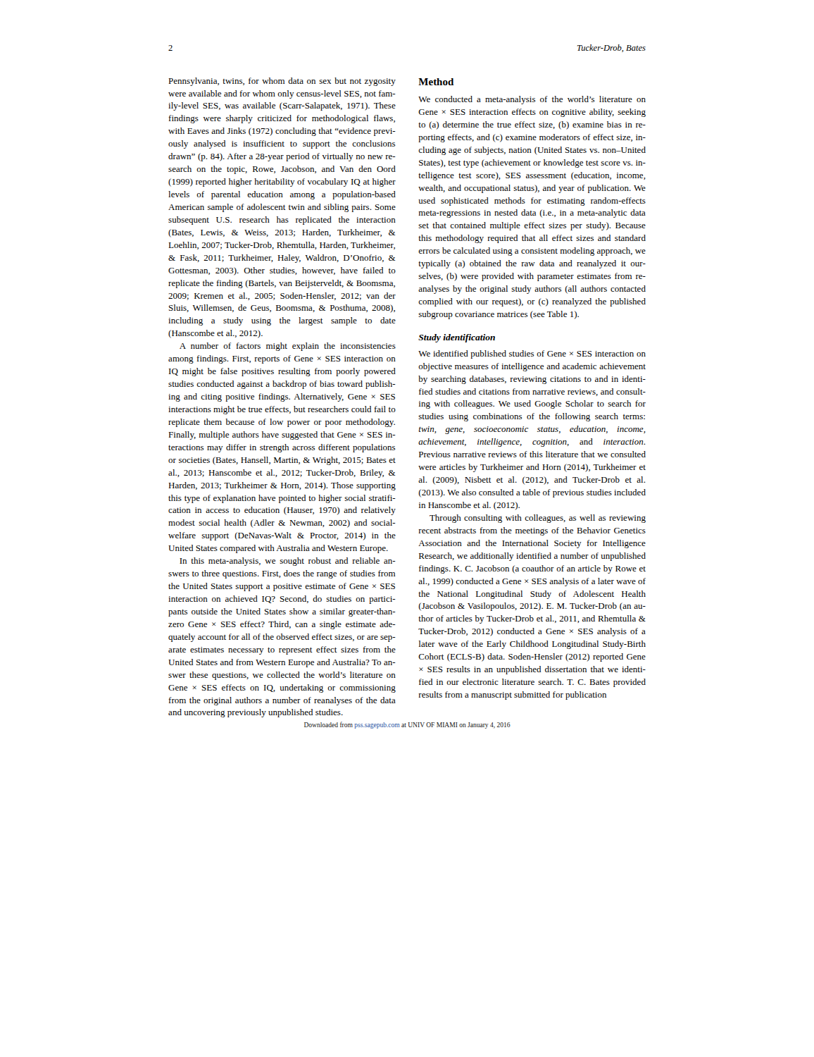2 Tucker-Drob, Bates
Pennsylvania, twins, for whom data on sex but not zygosity were available and for whom only census-level SES, not family-level SES, was available (Scarr-Salapatek, 1971). These findings were sharply criticized for methodological flaws, with Eaves and Jinks (1972) concluding that “evidence previously analysed is insufficient to support the conclusions drawn” (p. 84). After a 28-year period of virtually no new research on the topic, Rowe, Jacobson, and Van den Oord (1999) reported higher heritability of vocabulary IQ at higher levels of parental education among a population-based American sample of adolescent twin and sibling pairs. Some subsequent U.S. research has replicated the interaction (Bates, Lewis, & Weiss, 2013; Harden, Turkheimer, & Loehlin, 2007; Tucker-Drob, Rhemtulla, Harden, Turkheimer, & Fask, 2011; Turkheimer, Haley, Waldron, D’Onofrio, & Gottesman, 2003). Other studies, however, have failed to replicate the finding (Bartels, van Beijsterveldt, & Boomsma, 2009; Kremen et al., 2005; Soden-Hensler, 2012; van der Sluis, Willemsen, de Geus, Boomsma, & Posthuma, 2008), including a study using the largest sample to date (Hanscombe et al., 2012).
A number of factors might explain the inconsistencies among findings. First, reports of Gene × SES interaction on IQ might be false positives resulting from poorly powered studies conducted against a backdrop of bias toward publishing and citing positive findings. Alternatively, Gene × SES interactions might be true effects, but researchers could fail to replicate them because of low power or poor methodology. Finally, multiple authors have suggested that Gene × SES interactions may differ in strength across different populations or societies (Bates, Hansell, Martin, & Wright, 2015; Bates et al., 2013; Hanscombe et al., 2012; Tucker-Drob, Briley, & Harden, 2013; Turkheimer & Horn, 2014). Those supporting this type of explanation have pointed to higher social stratification in access to education (Hauser, 1970) and relatively modest social health (Adler & Newman, 2002) and social-welfare support (DeNavas-Walt & Proctor, 2014) in the United States compared with Australia and Western Europe.
In this meta-analysis, we sought robust and reliable answers to three questions. First, does the range of studies from the United States support a positive estimate of Gene × SES interaction on achieved IQ? Second, do studies on participants outside the United States show a similar greater-than-zero Gene × SES effect? Third, can a single estimate adequately account for all of the observed effect sizes, or are separate estimates necessary to represent effect sizes from the United States and from Western Europe and Australia? To answer these questions, we collected the world’s literature on Gene × SES effects on IQ, undertaking or commissioning from the original authors a number of reanalyses of the data and uncovering previously unpublished studies.
Method
We conducted a meta-analysis of the world’s literature on Gene × SES interaction effects on cognitive ability, seeking to (a) determine the true effect size, (b) examine bias in reporting effects, and (c) examine moderators of effect size, including age of subjects, nation (United States vs. non–United States), test type (achievement or knowledge test score vs. intelligence test score), SES assessment (education, income, wealth, and occupational status), and year of publication. We used sophisticated methods for estimating random-effects meta-regressions in nested data (i.e., in a meta-analytic data set that contained multiple effect sizes per study). Because this methodology required that all effect sizes and standard errors be calculated using a consistent modeling approach, we typically (a) obtained the raw data and reanalyzed it ourselves, (b) were provided with parameter estimates from reanalyses by the original study authors (all authors contacted complied with our request), or (c) reanalyzed the published subgroup covariance matrices (see Table 1).
Study identification
We identified published studies of Gene × SES interaction on objective measures of intelligence and academic achievement by searching databases, reviewing citations to and in identified studies and citations from narrative reviews, and consulting with colleagues. We used Google Scholar to search for studies using combinations of the following search terms: twin, gene, socioeconomic status, education, income, achievement, intelligence, cognition, and interaction. Previous narrative reviews of this literature that we consulted were articles by Turkheimer and Horn (2014), Turkheimer et al. (2009), Nisbett et al. (2012), and Tucker-Drob et al. (2013). We also consulted a table of previous studies included in Hanscombe et al. (2012).
Through consulting with colleagues, as well as reviewing recent abstracts from the meetings of the Behavior Genetics Association and the International Society for Intelligence Research, we additionally identified a number of unpublished findings. K. C. Jacobson (a coauthor of an article by Rowe et al., 1999) conducted a Gene × SES analysis of a later wave of the National Longitudinal Study of Adolescent Health (Jacobson & Vasilopoulos, 2012). E. M. Tucker-Drob (an author of articles by Tucker-Drob et al., 2011, and Rhemtulla & Tucker-Drob, 2012) conducted a Gene × SES analysis of a later wave of the Early Childhood Longitudinal Study-Birth Cohort (ECLS-B) data. Soden-Hensler (2012) reported Gene × SES results in an unpublished dissertation that we identified in our electronic literature search. T. C. Bates provided results from a manuscript submitted for publication
Downloaded from pss.sagepub.com at UNIV OF MIAMI on January 4, 2016